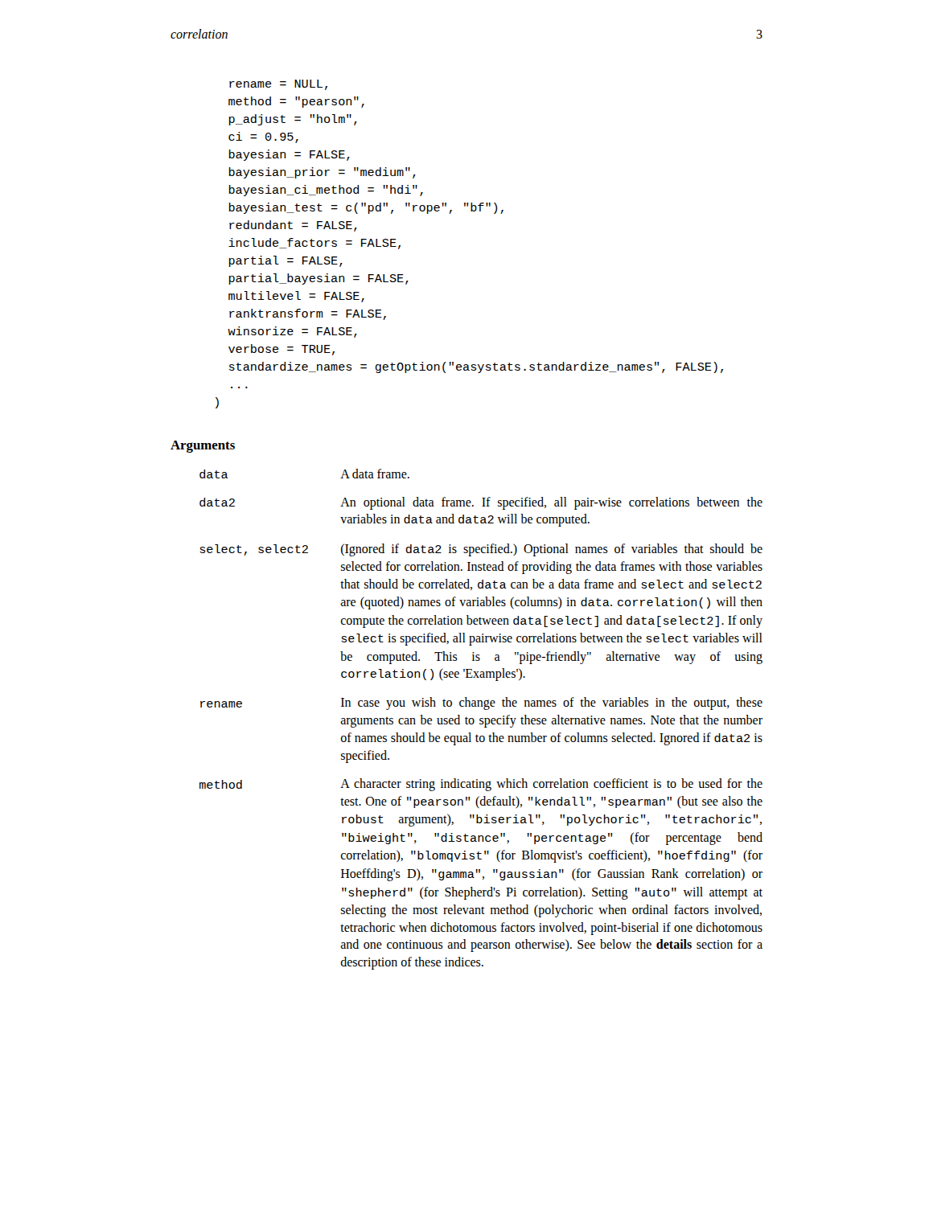correlation 3
  rename = NULL,
  method = "pearson",
  p_adjust = "holm",
  ci = 0.95,
  bayesian = FALSE,
  bayesian_prior = "medium",
  bayesian_ci_method = "hdi",
  bayesian_test = c("pd", "rope", "bf"),
  redundant = FALSE,
  include_factors = FALSE,
  partial = FALSE,
  partial_bayesian = FALSE,
  multilevel = FALSE,
  ranktransform = FALSE,
  winsorize = FALSE,
  verbose = TRUE,
  standardize_names = getOption("easystats.standardize_names", FALSE),
  ...
)
Arguments
data
A data frame.
data2
An optional data frame. If specified, all pair-wise correlations between the variables in data and data2 will be computed.
select, select2
(Ignored if data2 is specified.) Optional names of variables that should be selected for correlation. Instead of providing the data frames with those variables that should be correlated, data can be a data frame and select and select2 are (quoted) names of variables (columns) in data. correlation() will then compute the correlation between data[select] and data[select2]. If only select is specified, all pairwise correlations between the select variables will be computed. This is a "pipe-friendly" alternative way of using correlation() (see 'Examples').
rename
In case you wish to change the names of the variables in the output, these arguments can be used to specify these alternative names. Note that the number of names should be equal to the number of columns selected. Ignored if data2 is specified.
method
A character string indicating which correlation coefficient is to be used for the test. One of "pearson" (default), "kendall", "spearman" (but see also the robust argument), "biserial", "polychoric", "tetrachoric", "biweight", "distance", "percentage" (for percentage bend correlation), "blomqvist" (for Blomqvist's coefficient), "hoeffding" (for Hoeffding's D), "gamma", "gaussian" (for Gaussian Rank correlation) or "shepherd" (for Shepherd's Pi correlation). Setting "auto" will attempt at selecting the most relevant method (polychoric when ordinal factors involved, tetrachoric when dichotomous factors involved, point-biserial if one dichotomous and one continuous and pearson otherwise). See below the details section for a description of these indices.